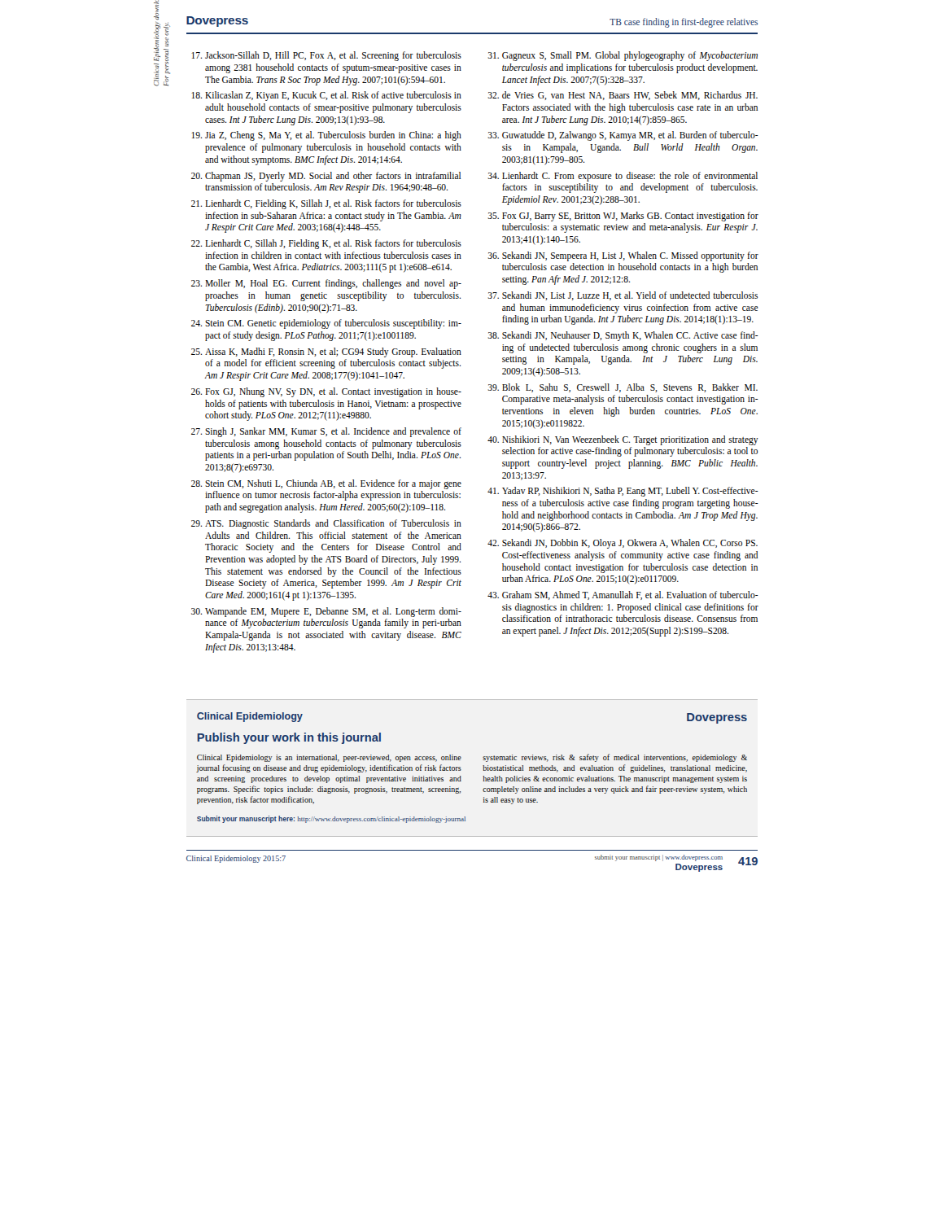Clinical Epidemiology downloaded from https://www.dovepress.com/ by 196.43.141.23 on 29-Nov-2018 For personal use only.
Dovepress
TB case finding in first-degree relatives
Jackson-Sillah D, Hill PC, Fox A, et al. Screening for tuberculosis among 2381 household contacts of sputum-smear-positive cases in The Gambia. Trans R Soc Trop Med Hyg. 2007;101(6):594–601.
Kilicaslan Z, Kiyan E, Kucuk C, et al. Risk of active tuberculosis in adult household contacts of smear-positive pulmonary tuberculosis cases. Int J Tuberc Lung Dis. 2009;13(1):93–98.
Jia Z, Cheng S, Ma Y, et al. Tuberculosis burden in China: a high prevalence of pulmonary tuberculosis in household contacts with and without symptoms. BMC Infect Dis. 2014;14:64.
Chapman JS, Dyerly MD. Social and other factors in intrafamilial transmission of tuberculosis. Am Rev Respir Dis. 1964;90:48–60.
Lienhardt C, Fielding K, Sillah J, et al. Risk factors for tuberculosis infection in sub-Saharan Africa: a contact study in The Gambia. Am J Respir Crit Care Med. 2003;168(4):448–455.
Lienhardt C, Sillah J, Fielding K, et al. Risk factors for tuberculosis infection in children in contact with infectious tuberculosis cases in the Gambia, West Africa. Pediatrics. 2003;111(5 pt 1):e608–e614.
Moller M, Hoal EG. Current findings, challenges and novel approaches in human genetic susceptibility to tuberculosis. Tuberculosis (Edinb). 2010;90(2):71–83.
Stein CM. Genetic epidemiology of tuberculosis susceptibility: impact of study design. PLoS Pathog. 2011;7(1):e1001189.
Aissa K, Madhi F, Ronsin N, et al; CG94 Study Group. Evaluation of a model for efficient screening of tuberculosis contact subjects. Am J Respir Crit Care Med. 2008;177(9):1041–1047.
Fox GJ, Nhung NV, Sy DN, et al. Contact investigation in households of patients with tuberculosis in Hanoi, Vietnam: a prospective cohort study. PLoS One. 2012;7(11):e49880.
Singh J, Sankar MM, Kumar S, et al. Incidence and prevalence of tuberculosis among household contacts of pulmonary tuberculosis patients in a peri-urban population of South Delhi, India. PLoS One. 2013;8(7):e69730.
Stein CM, Nshuti L, Chiunda AB, et al. Evidence for a major gene influence on tumor necrosis factor-alpha expression in tuberculosis: path and segregation analysis. Hum Hered. 2005;60(2):109–118.
ATS. Diagnostic Standards and Classification of Tuberculosis in Adults and Children. This official statement of the American Thoracic Society and the Centers for Disease Control and Prevention was adopted by the ATS Board of Directors, July 1999. This statement was endorsed by the Council of the Infectious Disease Society of America, September 1999. Am J Respir Crit Care Med. 2000;161(4 pt 1):1376–1395.
Wampande EM, Mupere E, Debanne SM, et al. Long-term dominance of Mycobacterium tuberculosis Uganda family in peri-urban Kampala-Uganda is not associated with cavitary disease. BMC Infect Dis. 2013;13:484.
Gagneux S, Small PM. Global phylogeography of Mycobacterium tuberculosis and implications for tuberculosis product development. Lancet Infect Dis. 2007;7(5):328–337.
de Vries G, van Hest NA, Baars HW, Sebek MM, Richardus JH. Factors associated with the high tuberculosis case rate in an urban area. Int J Tuberc Lung Dis. 2010;14(7):859–865.
Guwatudde D, Zalwango S, Kamya MR, et al. Burden of tuberculosis in Kampala, Uganda. Bull World Health Organ. 2003;81(11):799–805.
Lienhardt C. From exposure to disease: the role of environmental factors in susceptibility to and development of tuberculosis. Epidemiol Rev. 2001;23(2):288–301.
Fox GJ, Barry SE, Britton WJ, Marks GB. Contact investigation for tuberculosis: a systematic review and meta-analysis. Eur Respir J. 2013;41(1):140–156.
Sekandi JN, Sempeera H, List J, Whalen C. Missed opportunity for tuberculosis case detection in household contacts in a high burden setting. Pan Afr Med J. 2012;12:8.
Sekandi JN, List J, Luzze H, et al. Yield of undetected tuberculosis and human immunodeficiency virus coinfection from active case finding in urban Uganda. Int J Tuberc Lung Dis. 2014;18(1):13–19.
Sekandi JN, Neuhauser D, Smyth K, Whalen CC. Active case finding of undetected tuberculosis among chronic coughers in a slum setting in Kampala, Uganda. Int J Tuberc Lung Dis. 2009;13(4):508–513.
Blok L, Sahu S, Creswell J, Alba S, Stevens R, Bakker MI. Comparative meta-analysis of tuberculosis contact investigation interventions in eleven high burden countries. PLoS One. 2015;10(3):e0119822.
Nishikiori N, Van Weezenbeek C. Target prioritization and strategy selection for active case-finding of pulmonary tuberculosis: a tool to support country-level project planning. BMC Public Health. 2013;13:97.
Yadav RP, Nishikiori N, Satha P, Eang MT, Lubell Y. Cost-effectiveness of a tuberculosis active case finding program targeting household and neighborhood contacts in Cambodia. Am J Trop Med Hyg. 2014;90(5):866–872.
Sekandi JN, Dobbin K, Oloya J, Okwera A, Whalen CC, Corso PS. Cost-effectiveness analysis of community active case finding and household contact investigation for tuberculosis case detection in urban Africa. PLoS One. 2015;10(2):e0117009.
Graham SM, Ahmed T, Amanullah F, et al. Evaluation of tuberculosis diagnostics in children: 1. Proposed clinical case definitions for classification of intrathoracic tuberculosis disease. Consensus from an expert panel. J Infect Dis. 2012;205(Suppl 2):S199–S208.
Clinical Epidemiology
Dovepress
Publish your work in this journal
Clinical Epidemiology is an international, peer-reviewed, open access, online journal focusing on disease and drug epidemiology, identification of risk factors and screening procedures to develop optimal preventative initiatives and programs. Specific topics include: diagnosis, prognosis, treatment, screening, prevention, risk factor modification,
systematic reviews, risk & safety of medical interventions, epidemiology & biostatistical methods, and evaluation of guidelines, translational medicine, health policies & economic evaluations. The manuscript management system is completely online and includes a very quick and fair peer-review system, which is all easy to use.
Submit your manuscript here: http://www.dovepress.com/clinical-epidemiology-journal
Clinical Epidemiology 2015:7
submit your manuscript | www.dovepress.com
Dovepress
419